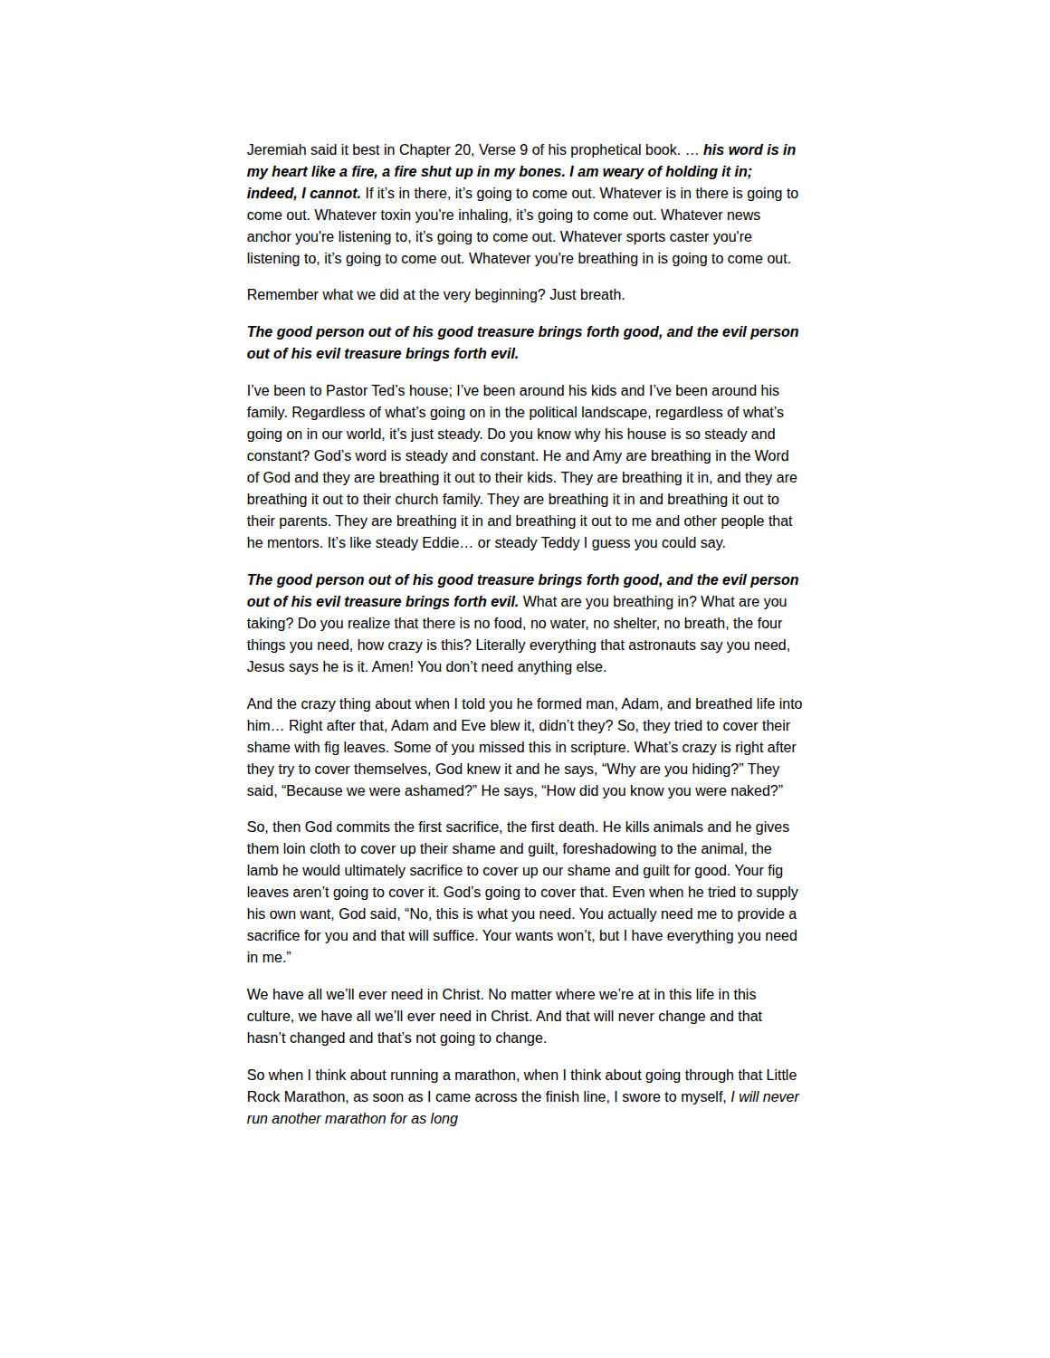Jeremiah said it best in Chapter 20, Verse 9 of his prophetical book. … his word is in my heart like a fire, a fire shut up in my bones. I am weary of holding it in; indeed, I cannot. If it’s in there, it’s going to come out. Whatever is in there is going to come out. Whatever toxin you're inhaling, it’s going to come out. Whatever news anchor you're listening to, it’s going to come out. Whatever sports caster you're listening to, it’s going to come out. Whatever you're breathing in is going to come out.
Remember what we did at the very beginning? Just breath.
The good person out of his good treasure brings forth good, and the evil person out of his evil treasure brings forth evil.
I’ve been to Pastor Ted’s house; I’ve been around his kids and I’ve been around his family. Regardless of what’s going on in the political landscape, regardless of what’s going on in our world, it’s just steady. Do you know why his house is so steady and constant? God’s word is steady and constant. He and Amy are breathing in the Word of God and they are breathing it out to their kids. They are breathing it in, and they are breathing it out to their church family. They are breathing it in and breathing it out to their parents. They are breathing it in and breathing it out to me and other people that he mentors. It’s like steady Eddie… or steady Teddy I guess you could say.
The good person out of his good treasure brings forth good, and the evil person out of his evil treasure brings forth evil. What are you breathing in? What are you taking? Do you realize that there is no food, no water, no shelter, no breath, the four things you need, how crazy is this? Literally everything that astronauts say you need, Jesus says he is it. Amen! You don’t need anything else.
And the crazy thing about when I told you he formed man, Adam, and breathed life into him… Right after that, Adam and Eve blew it, didn’t they? So, they tried to cover their shame with fig leaves. Some of you missed this in scripture. What’s crazy is right after they try to cover themselves, God knew it and he says, “Why are you hiding?” They said, “Because we were ashamed?” He says, “How did you know you were naked?”
So, then God commits the first sacrifice, the first death. He kills animals and he gives them loin cloth to cover up their shame and guilt, foreshadowing to the animal, the lamb he would ultimately sacrifice to cover up our shame and guilt for good. Your fig leaves aren’t going to cover it. God’s going to cover that. Even when he tried to supply his own want, God said, “No, this is what you need. You actually need me to provide a sacrifice for you and that will suffice. Your wants won’t, but I have everything you need in me.”
We have all we’ll ever need in Christ. No matter where we’re at in this life in this culture, we have all we’ll ever need in Christ. And that will never change and that hasn’t changed and that’s not going to change.
So when I think about running a marathon, when I think about going through that Little Rock Marathon, as soon as I came across the finish line, I swore to myself, I will never run another marathon for as long